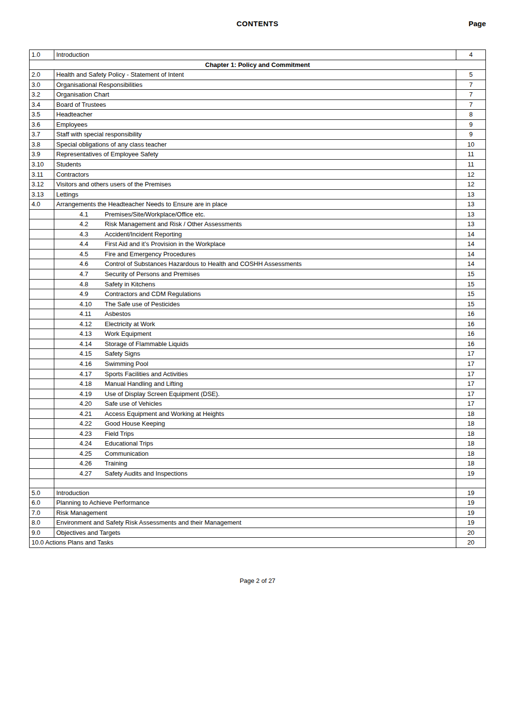CONTENTS Page
| 1.0 | Introduction | 4 |
| Chapter 1: Policy and Commitment |
| 2.0 | Health and Safety Policy - Statement of Intent | 5 |
| 3.0 | Organisational Responsibilities | 7 |
| 3.2 | Organisation Chart | 7 |
| 3.4 | Board of Trustees | 7 |
| 3.5 | Headteacher | 8 |
| 3.6 | Employees | 9 |
| 3.7 | Staff with special responsibility | 9 |
| 3.8 | Special obligations of any class teacher | 10 |
| 3.9 | Representatives of Employee Safety | 11 |
| 3.10 | Students | 11 |
| 3.11 | Contractors | 12 |
| 3.12 | Visitors and others users of the Premises | 12 |
| 3.13 | Lettings | 13 |
| 4.0 | Arrangements the Headteacher Needs to Ensure are in place | 13 |
| | 4.1 Premises/Site/Workplace/Office etc. | 13 |
| | 4.2 Risk Management and Risk / Other Assessments | 13 |
| | 4.3 Accident/Incident Reporting | 14 |
| | 4.4 First Aid and it’s Provision in the Workplace | 14 |
| | 4.5 Fire and Emergency Procedures | 14 |
| | 4.6 Control of Substances Hazardous to Health and COSHH Assessments | 14 |
| | 4.7 Security of Persons and Premises | 15 |
| | 4.8 Safety in Kitchens | 15 |
| | 4.9 Contractors and CDM Regulations | 15 |
| | 4.10 The Safe use of Pesticides | 15 |
| | 4.11 Asbestos | 16 |
| | 4.12 Electricity at Work | 16 |
| | 4.13 Work Equipment | 16 |
| | 4.14 Storage of Flammable Liquids | 16 |
| | 4.15 Safety Signs | 17 |
| | 4.16 Swimming Pool | 17 |
| | 4.17 Sports Facilities and Activities | 17 |
| | 4.18 Manual Handling and Lifting | 17 |
| | 4.19 Use of Display Screen Equipment (DSE). | 17 |
| | 4.20 Safe use of Vehicles | 17 |
| | 4.21 Access Equipment and Working at Heights | 18 |
| | 4.22 Good House Keeping | 18 |
| | 4.23 Field Trips | 18 |
| | 4.24 Educational Trips | 18 |
| | 4.25 Communication | 18 |
| | 4.26 Training | 18 |
| | 4.27 Safety Audits and Inspections | 19 |
| 5.0 | Introduction | 19 |
| 6.0 | Planning to Achieve Performance | 19 |
| 7.0 | Risk Management | 19 |
| 8.0 | Environment and Safety Risk Assessments and their Management | 19 |
| 9.0 | Objectives and Targets | 20 |
| 10.0 Actions Plans and Tasks | 20 |
Page 2 of 27